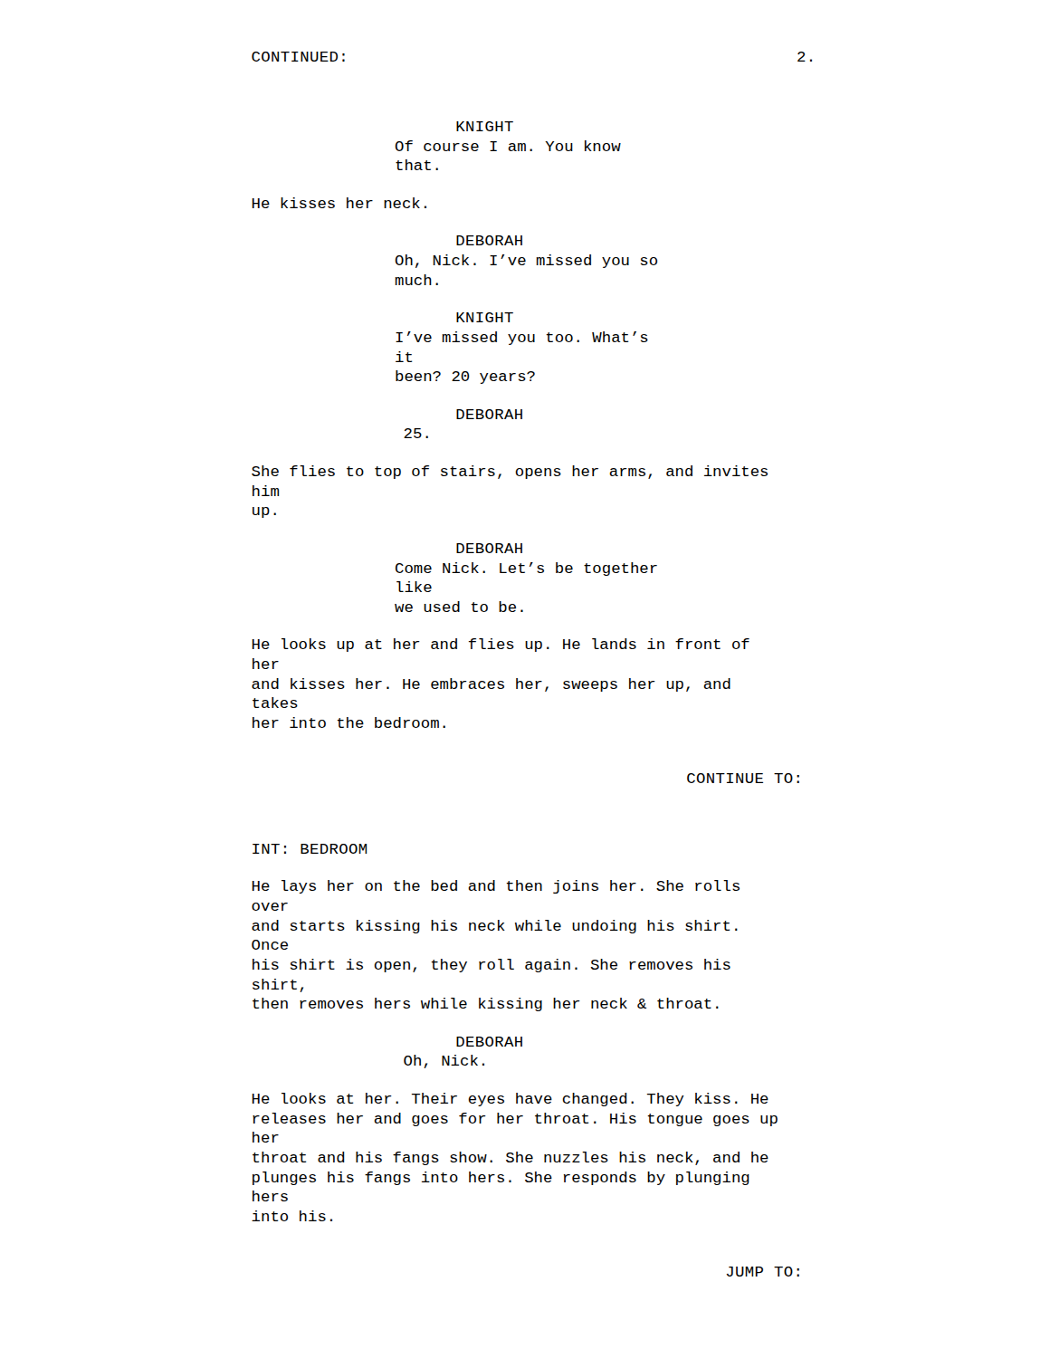CONTINUED: 2.
KNIGHT
Of course I am. You know that.
He kisses her neck.
DEBORAH
Oh, Nick. I’ve missed you so much.
KNIGHT
I’ve missed you too. What’s it been? 20 years?
DEBORAH
25.
She flies to top of stairs, opens her arms, and invites him up.
DEBORAH
Come Nick. Let’s be together like we used to be.
He looks up at her and flies up. He lands in front of her and kisses her. He embraces her, sweeps her up, and takes her into the bedroom.
CONTINUE TO:
INT: BEDROOM
He lays her on the bed and then joins her. She rolls over and starts kissing his neck while undoing his shirt. Once his shirt is open, they roll again. She removes his shirt, then removes hers while kissing her neck & throat.
DEBORAH
Oh, Nick.
He looks at her. Their eyes have changed. They kiss. He releases her and goes for her throat. His tongue goes up her throat and his fangs show. She nuzzles his neck, and he plunges his fangs into hers. She responds by plunging hers into his.
JUMP TO: